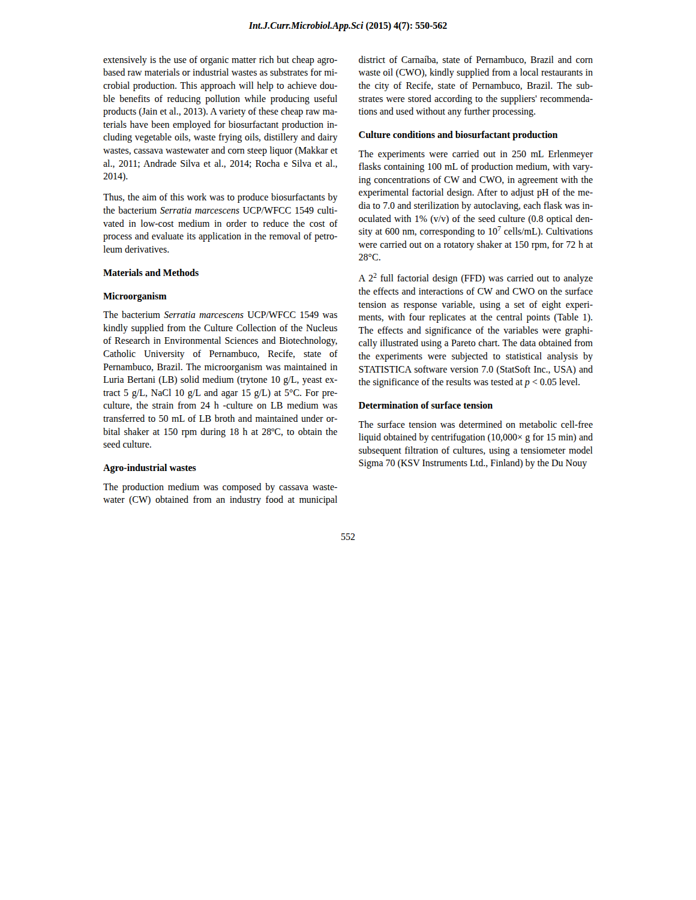Int.J.Curr.Microbiol.App.Sci (2015) 4(7): 550-562
extensively is the use of organic matter rich but cheap agro-based raw materials or industrial wastes as substrates for microbial production. This approach will help to achieve double benefits of reducing pollution while producing useful products (Jain et al., 2013). A variety of these cheap raw materials have been employed for biosurfactant production including vegetable oils, waste frying oils, distillery and dairy wastes, cassava wastewater and corn steep liquor (Makkar et al., 2011; Andrade Silva et al., 2014; Rocha e Silva et al., 2014).
Thus, the aim of this work was to produce biosurfactants by the bacterium Serratia marcescens UCP/WFCC 1549 cultivated in low-cost medium in order to reduce the cost of process and evaluate its application in the removal of petroleum derivatives.
Materials and Methods
Microorganism
The bacterium Serratia marcescens UCP/WFCC 1549 was kindly supplied from the Culture Collection of the Nucleus of Research in Environmental Sciences and Biotechnology, Catholic University of Pernambuco, Recife, state of Pernambuco, Brazil. The microorganism was maintained in Luria Bertani (LB) solid medium (trytone 10 g/L, yeast extract 5 g/L, NaCl 10 g/L and agar 15 g/L) at 5°C. For pre-culture, the strain from 24 h -culture on LB medium was transferred to 50 mL of LB broth and maintained under orbital shaker at 150 rpm during 18 h at 28ºC, to obtain the seed culture.
Agro-industrial wastes
The production medium was composed by cassava wastewater (CW) obtained from an industry food at municipal district of Carnaíba, state of Pernambuco, Brazil and corn waste oil (CWO), kindly supplied from a local restaurants in the city of Recife, state of Pernambuco, Brazil. The substrates were stored according to the suppliers' recommendations and used without any further processing.
Culture conditions and biosurfactant production
The experiments were carried out in 250 mL Erlenmeyer flasks containing 100 mL of production medium, with varying concentrations of CW and CWO, in agreement with the experimental factorial design. After to adjust pH of the media to 7.0 and sterilization by autoclaving, each flask was inoculated with 1% (v/v) of the seed culture (0.8 optical density at 600 nm, corresponding to 107 cells/mL). Cultivations were carried out on a rotatory shaker at 150 rpm, for 72 h at 28°C.
A 22 full factorial design (FFD) was carried out to analyze the effects and interactions of CW and CWO on the surface tension as response variable, using a set of eight experiments, with four replicates at the central points (Table 1). The effects and significance of the variables were graphically illustrated using a Pareto chart. The data obtained from the experiments were subjected to statistical analysis by STATISTICA software version 7.0 (StatSoft Inc., USA) and the significance of the results was tested at p < 0.05 level.
Determination of surface tension
The surface tension was determined on metabolic cell-free liquid obtained by centrifugation (10,000× g for 15 min) and subsequent filtration of cultures, using a tensiometer model Sigma 70 (KSV Instruments Ltd., Finland) by the Du Nouy
552